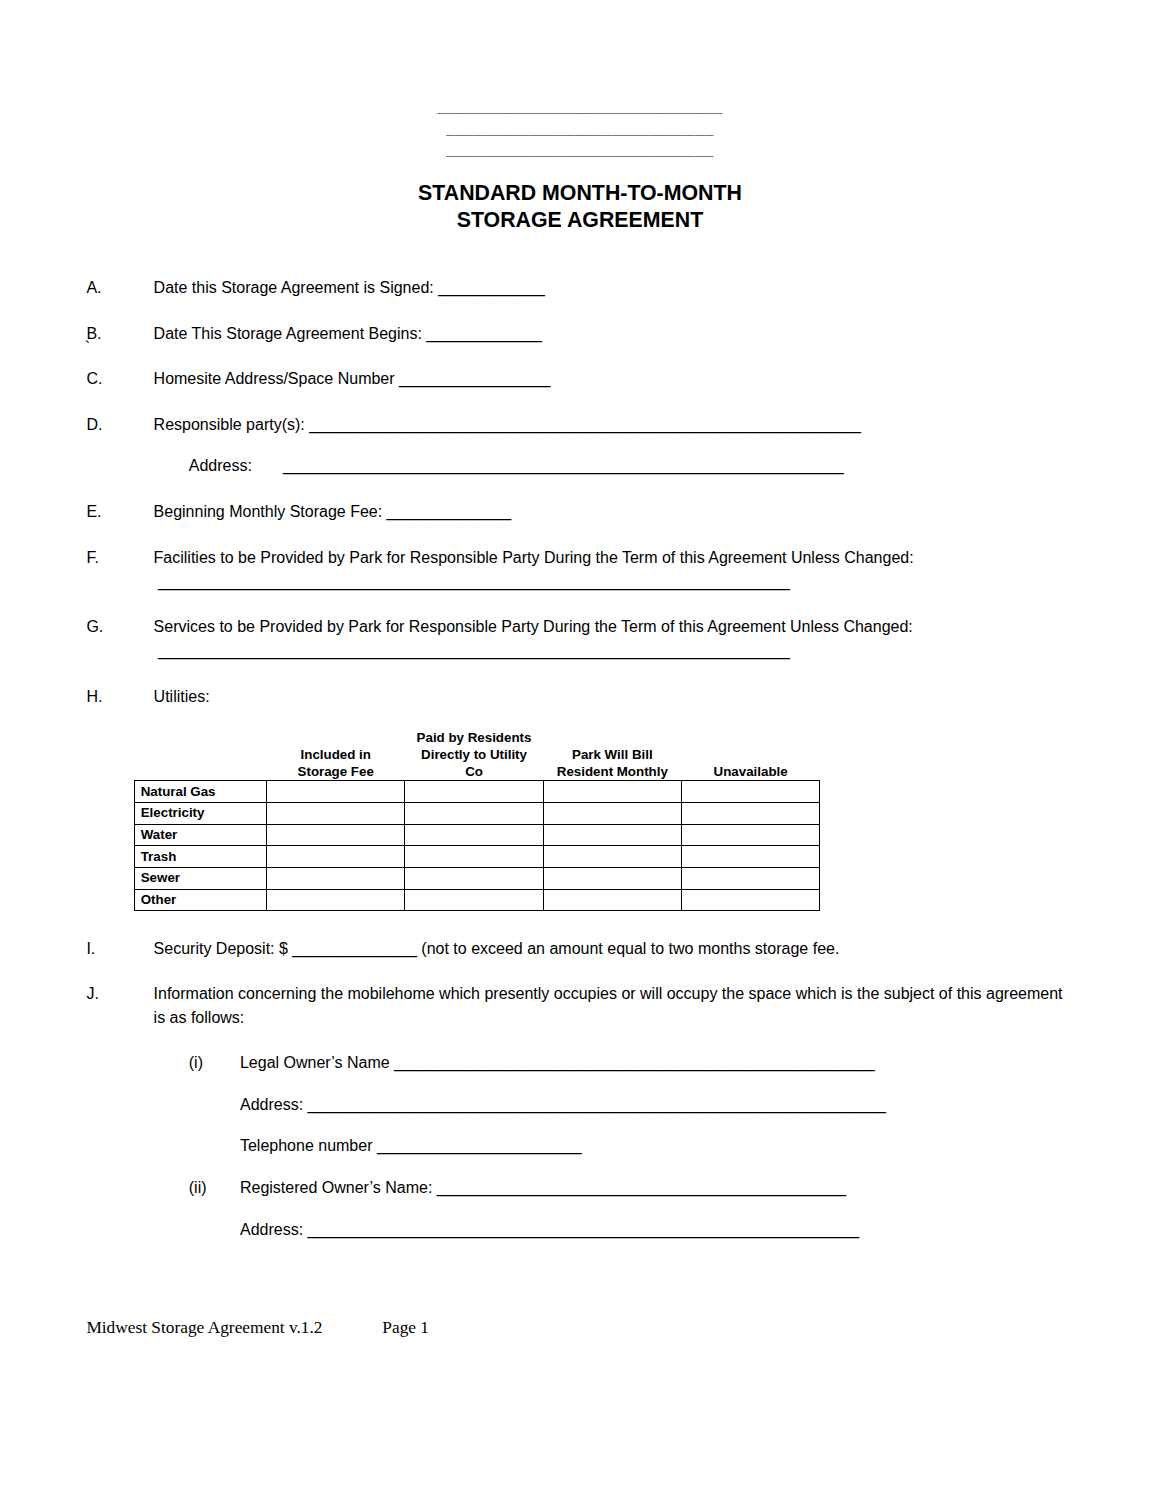_______________________________
_____________________________
_____________________________
STANDARD MONTH-TO-MONTH
STORAGE AGREEMENT
A.
Date this Storage Agreement is Signed: ____________
B.
Date This Storage Agreement Begins: _____________
C.
Homesite Address/Space Number _________________
D.
Responsible party(s): ______________________________________________________________
Address: _______________________________________________________________
E.
Beginning Monthly Storage Fee: ______________
F.
Facilities to be Provided by Park for Responsible Party During the Term of this Agreement Unless Changed: _______________________________________________________________________
G.
Services to be Provided by Park for Responsible Party During the Term of this Agreement Unless Changed: _______________________________________________________________________
H.
Utilities:
| | Included in Storage Fee | Paid by Residents Directly to Utility Co | Park Will Bill Resident Monthly | Unavailable |
| Natural Gas | | | | |
| Electricity | | | | |
| Water | | | | |
| Trash | | | | |
| Sewer | | | | |
| Other | | | | |
I.
Security Deposit: $ ______________ (not to exceed an amount equal to two months storage fee.
J.
Information concerning the mobilehome which presently occupies or will occupy the space which is the subject of this agreement is as follows:
(i)
Legal Owner’s Name ______________________________________________________
Address: _________________________________________________________________
Telephone number _______________________
(ii)
Registered Owner’s Name: ______________________________________________
Address: ______________________________________________________________
Midwest Storage Agreement v.1.2 Page 1